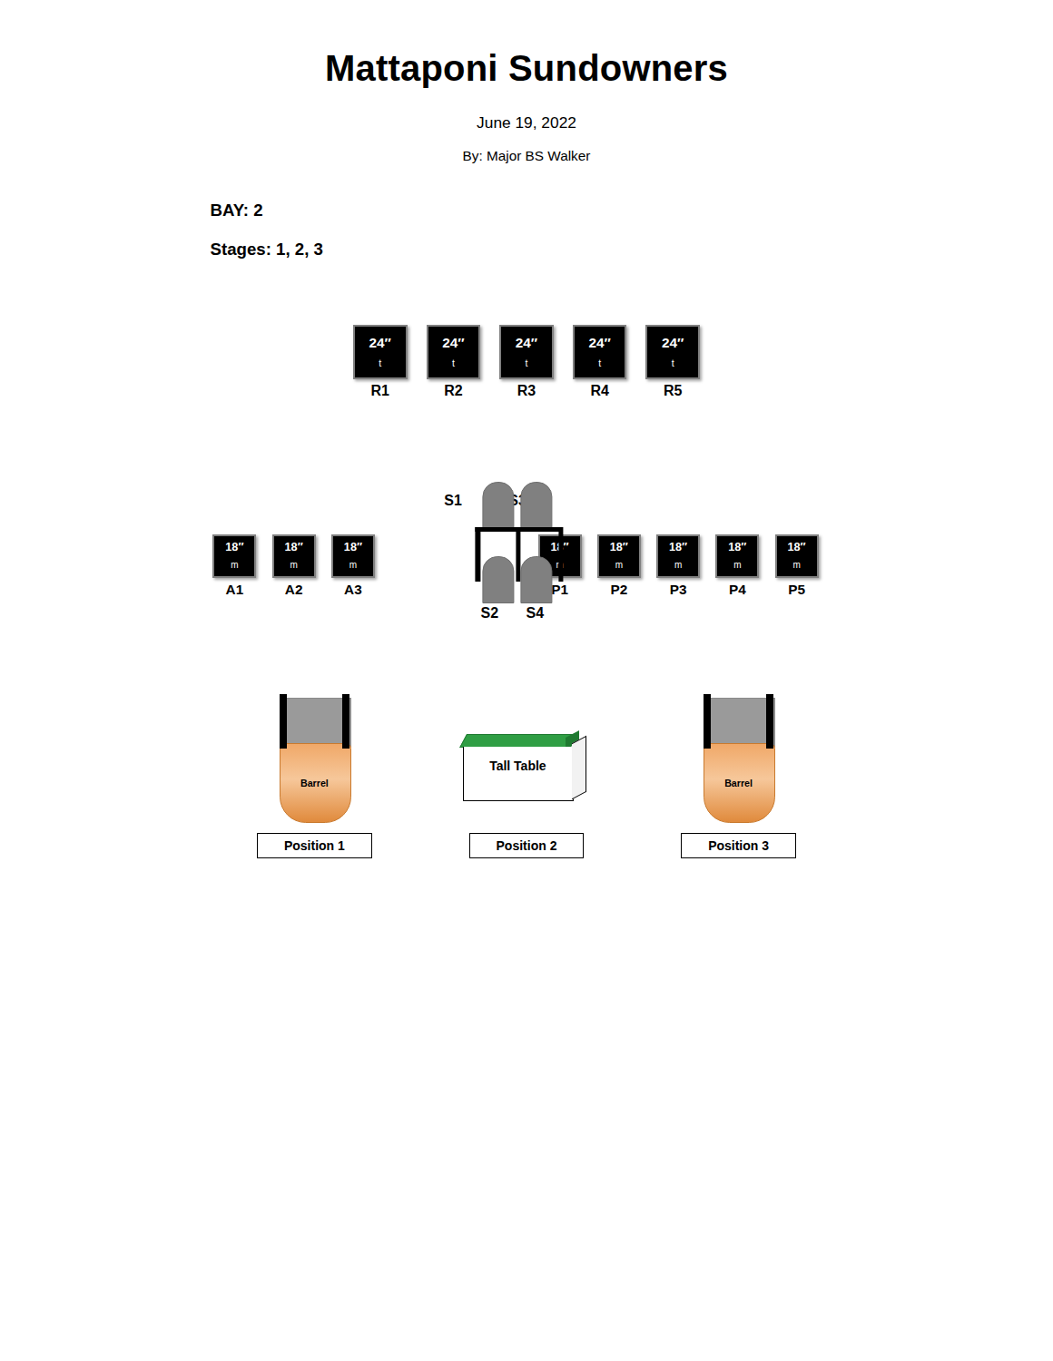Mattaponi Sundowners
June 19, 2022
By: Major BS Walker
BAY: 2
Stages: 1, 2, 3
24″t
R1
24″t
R2
24″t
R3
24″t
R4
24″t
R5
S1 S3
S2 S4
18″m
A1
18″m
A2
18″m
A3
18″m
P1
18″m
P2
18″m
P3
18″m
P4
18″m
P5
Barrel
Position 1
Tall Table
Position 2
Barrel
Position 3